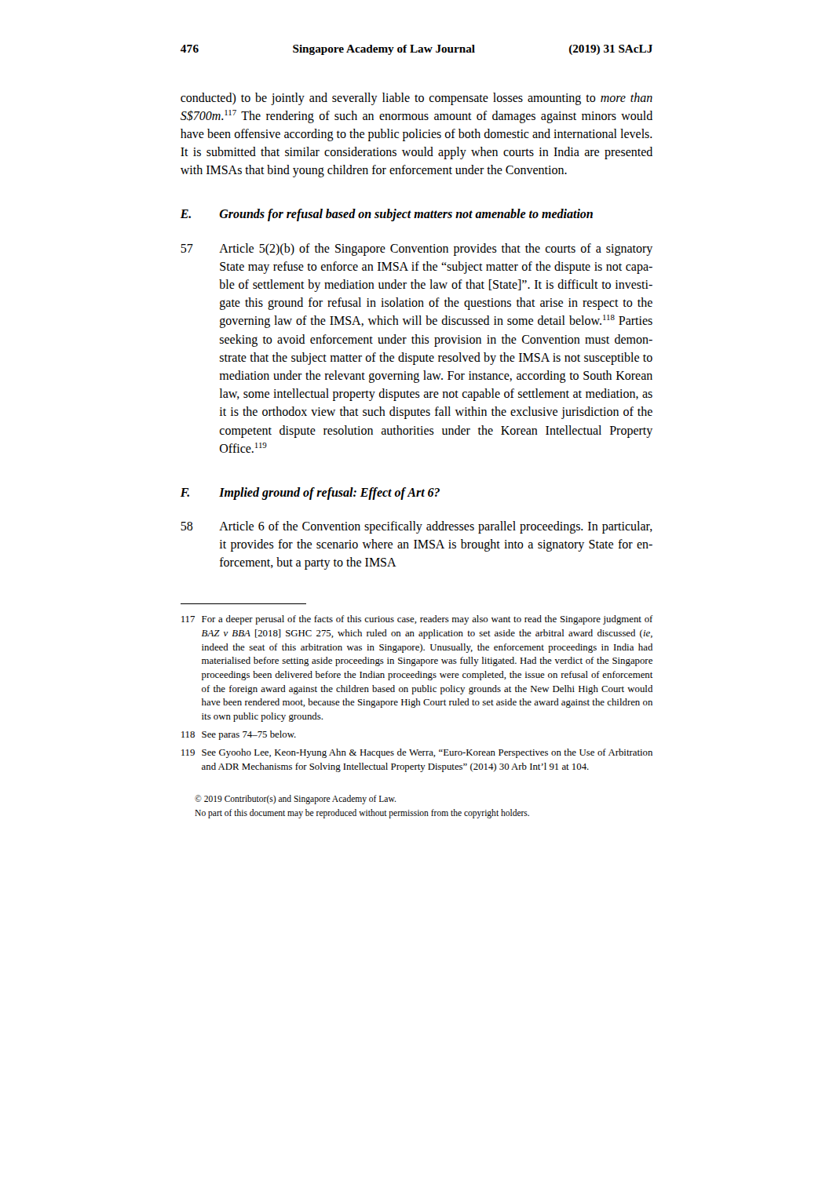476 Singapore Academy of Law Journal (2019) 31 SAcLJ
conducted) to be jointly and severally liable to compensate losses amounting to more than S$700m.117 The rendering of such an enormous amount of damages against minors would have been offensive according to the public policies of both domestic and international levels. It is submitted that similar considerations would apply when courts in India are presented with IMSAs that bind young children for enforcement under the Convention.
E. Grounds for refusal based on subject matters not amenable to mediation
57 Article 5(2)(b) of the Singapore Convention provides that the courts of a signatory State may refuse to enforce an IMSA if the “subject matter of the dispute is not capable of settlement by mediation under the law of that [State]”. It is difficult to investigate this ground for refusal in isolation of the questions that arise in respect to the governing law of the IMSA, which will be discussed in some detail below.118 Parties seeking to avoid enforcement under this provision in the Convention must demonstrate that the subject matter of the dispute resolved by the IMSA is not susceptible to mediation under the relevant governing law. For instance, according to South Korean law, some intellectual property disputes are not capable of settlement at mediation, as it is the orthodox view that such disputes fall within the exclusive jurisdiction of the competent dispute resolution authorities under the Korean Intellectual Property Office.119
F. Implied ground of refusal: Effect of Art 6?
58 Article 6 of the Convention specifically addresses parallel proceedings. In particular, it provides for the scenario where an IMSA is brought into a signatory State for enforcement, but a party to the IMSA
117 For a deeper perusal of the facts of this curious case, readers may also want to read the Singapore judgment of BAZ v BBA [2018] SGHC 275, which ruled on an application to set aside the arbitral award discussed (ie, indeed the seat of this arbitration was in Singapore). Unusually, the enforcement proceedings in India had materialised before setting aside proceedings in Singapore was fully litigated. Had the verdict of the Singapore proceedings been delivered before the Indian proceedings were completed, the issue on refusal of enforcement of the foreign award against the children based on public policy grounds at the New Delhi High Court would have been rendered moot, because the Singapore High Court ruled to set aside the award against the children on its own public policy grounds.
118 See paras 74–75 below.
119 See Gyooho Lee, Keon-Hyung Ahn & Hacques de Werra, “Euro-Korean Perspectives on the Use of Arbitration and ADR Mechanisms for Solving Intellectual Property Disputes” (2014) 30 Arb Int’l 91 at 104.
© 2019 Contributor(s) and Singapore Academy of Law.
No part of this document may be reproduced without permission from the copyright holders.